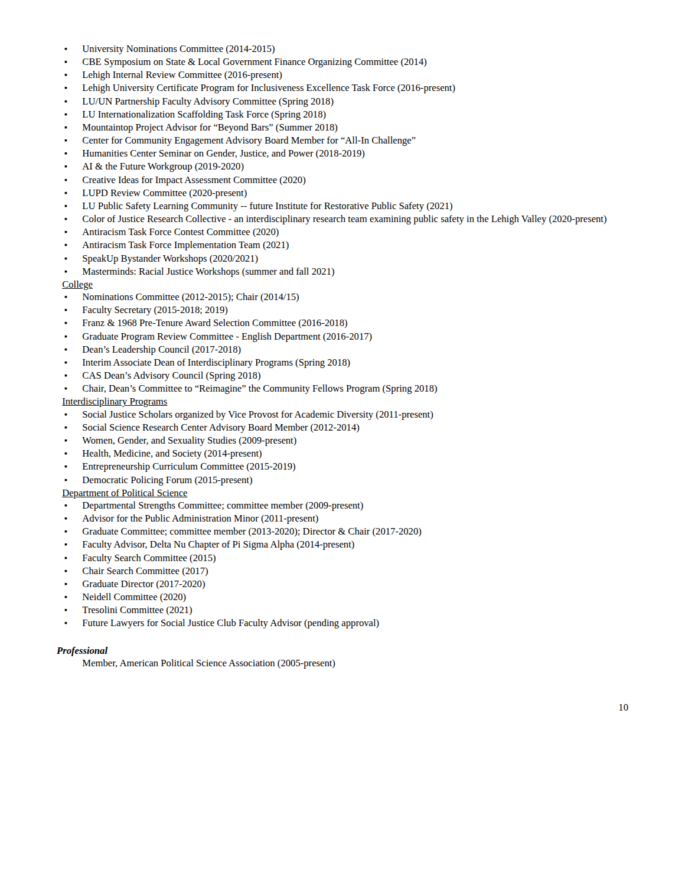University Nominations Committee (2014-2015)
CBE Symposium on State & Local Government Finance Organizing Committee (2014)
Lehigh Internal Review Committee (2016-present)
Lehigh University Certificate Program for Inclusiveness Excellence Task Force (2016-present)
LU/UN Partnership Faculty Advisory Committee (Spring 2018)
LU Internationalization Scaffolding Task Force (Spring 2018)
Mountaintop Project Advisor for “Beyond Bars” (Summer 2018)
Center for Community Engagement Advisory Board Member for “All-In Challenge”
Humanities Center Seminar on Gender, Justice, and Power (2018-2019)
AI & the Future Workgroup (2019-2020)
Creative Ideas for Impact Assessment Committee (2020)
LUPD Review Committee (2020-present)
LU Public Safety Learning Community -- future Institute for Restorative Public Safety (2021)
Color of Justice Research Collective - an interdisciplinary research team examining public safety in the Lehigh Valley (2020-present)
Antiracism Task Force Contest Committee (2020)
Antiracism Task Force Implementation Team (2021)
SpeakUp Bystander Workshops (2020/2021)
Masterminds: Racial Justice Workshops (summer and fall 2021)
College
Nominations Committee (2012-2015); Chair (2014/15)
Faculty Secretary (2015-2018; 2019)
Franz & 1968 Pre-Tenure Award Selection Committee (2016-2018)
Graduate Program Review Committee - English Department (2016-2017)
Dean’s Leadership Council (2017-2018)
Interim Associate Dean of Interdisciplinary Programs (Spring 2018)
CAS Dean’s Advisory Council (Spring 2018)
Chair, Dean’s Committee to “Reimagine” the Community Fellows Program (Spring 2018)
Interdisciplinary Programs
Social Justice Scholars organized by Vice Provost for Academic Diversity (2011-present)
Social Science Research Center Advisory Board Member (2012-2014)
Women, Gender, and Sexuality Studies (2009-present)
Health, Medicine, and Society (2014-present)
Entrepreneurship Curriculum Committee (2015-2019)
Democratic Policing Forum (2015-present)
Department of Political Science
Departmental Strengths Committee; committee member (2009-present)
Advisor for the Public Administration Minor (2011-present)
Graduate Committee; committee member (2013-2020); Director & Chair (2017-2020)
Faculty Advisor, Delta Nu Chapter of Pi Sigma Alpha (2014-present)
Faculty Search Committee (2015)
Chair Search Committee (2017)
Graduate Director (2017-2020)
Neidell Committee (2020)
Tresolini Committee (2021)
Future Lawyers for Social Justice Club Faculty Advisor (pending approval)
Professional
Member, American Political Science Association (2005-present)
10